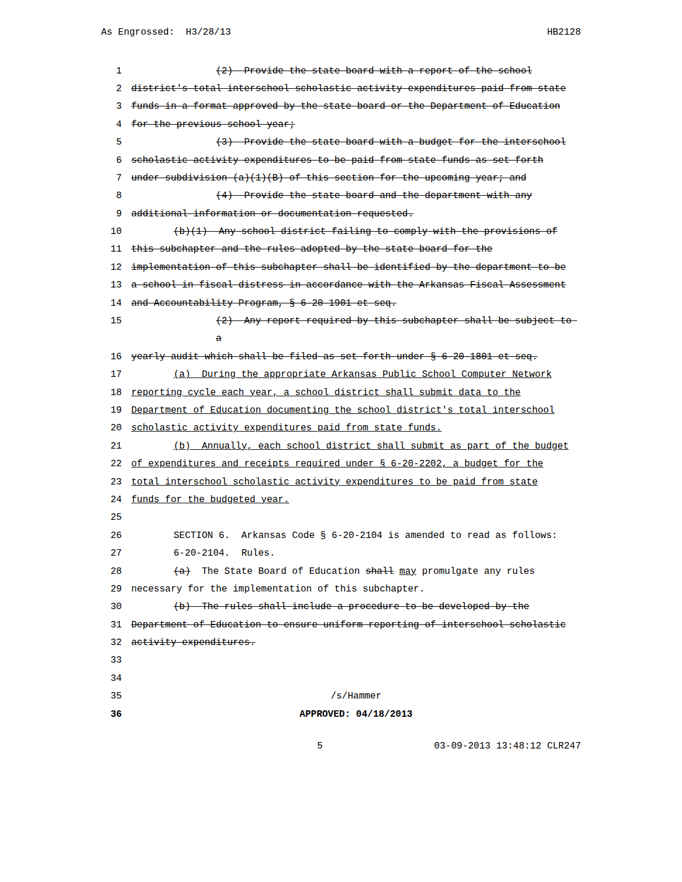As Engrossed: H3/28/13 HB2128
(2) Provide the state board with a report of the school
district's total interschool scholastic activity expenditures paid from state
funds in a format approved by the state board or the Department of Education
for the previous school year;
(3) Provide the state board with a budget for the interschool
scholastic activity expenditures to be paid from state funds as set forth
under subdivision (a)(1)(B) of this section for the upcoming year; and
(4) Provide the state board and the department with any
additional information or documentation requested.
(b)(1) Any school district failing to comply with the provisions of
this subchapter and the rules adopted by the state board for the
implementation of this subchapter shall be identified by the department to be
a school in fiscal distress in accordance with the Arkansas Fiscal Assessment
and Accountability Program, § 6-20-1901 et seq.
(2) Any report required by this subchapter shall be subject to a
yearly audit which shall be filed as set forth under § 6-20-1801 et seq.
(a) During the appropriate Arkansas Public School Computer Network
reporting cycle each year, a school district shall submit data to the
Department of Education documenting the school district's total interschool
scholastic activity expenditures paid from state funds.
(b) Annually, each school district shall submit as part of the budget
of expenditures and receipts required under § 6-20-2202, a budget for the
total interschool scholastic activity expenditures to be paid from state
funds for the budgeted year.
SECTION 6. Arkansas Code § 6-20-2104 is amended to read as follows:
6-20-2104. Rules.
(a) The State Board of Education shall may promulgate any rules
necessary for the implementation of this subchapter.
(b) The rules shall include a procedure to be developed by the
Department of Education to ensure uniform reporting of interschool scholastic
activity expenditures.
/s/Hammer
APPROVED: 04/18/2013
5 03-09-2013 13:48:12 CLR247